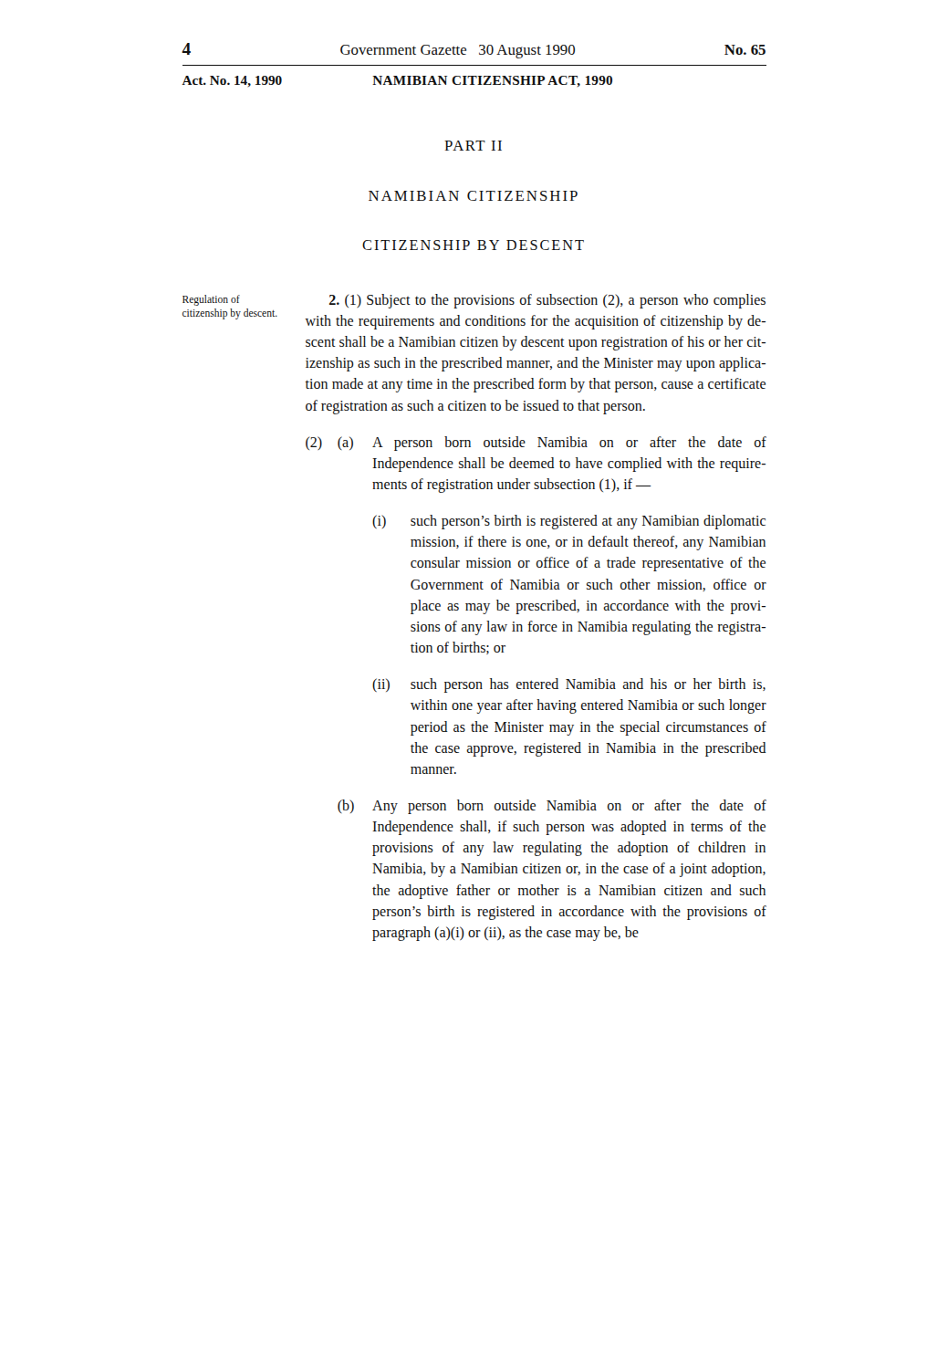4 Government Gazette 30 August 1990 No. 65
Act. No. 14, 1990 NAMIBIAN CITIZENSHIP ACT, 1990
PART II
NAMIBIAN CITIZENSHIP
CITIZENSHIP BY DESCENT
Regulation of citizenship by descent.
2. (1) Subject to the provisions of subsection (2), a person who complies with the requirements and conditions for the acquisition of citizenship by descent shall be a Namibian citizen by descent upon registration of his or her citizenship as such in the prescribed manner, and the Minister may upon application made at any time in the prescribed form by that person, cause a certificate of registration as such a citizen to be issued to that person.
(2)
(a) A person born outside Namibia on or after the date of Independence shall be deemed to have complied with the requirements of registration under subsection (1), if —
(i) such person’s birth is registered at any Namibian diplomatic mission, if there is one, or in default thereof, any Namibian consular mission or office of a trade representative of the Government of Namibia or such other mission, office or place as may be prescribed, in accordance with the provisions of any law in force in Namibia regulating the registration of births; or
(ii) such person has entered Namibia and his or her birth is, within one year after having entered Namibia or such longer period as the Minister may in the special circumstances of the case approve, registered in Namibia in the prescribed manner.
(b) Any person born outside Namibia on or after the date of Independence shall, if such person was adopted in terms of the provisions of any law regulating the adoption of children in Namibia, by a Namibian citizen or, in the case of a joint adoption, the adoptive father or mother is a Namibian citizen and such person’s birth is registered in accordance with the provisions of paragraph (a)(i) or (ii), as the case may be, be